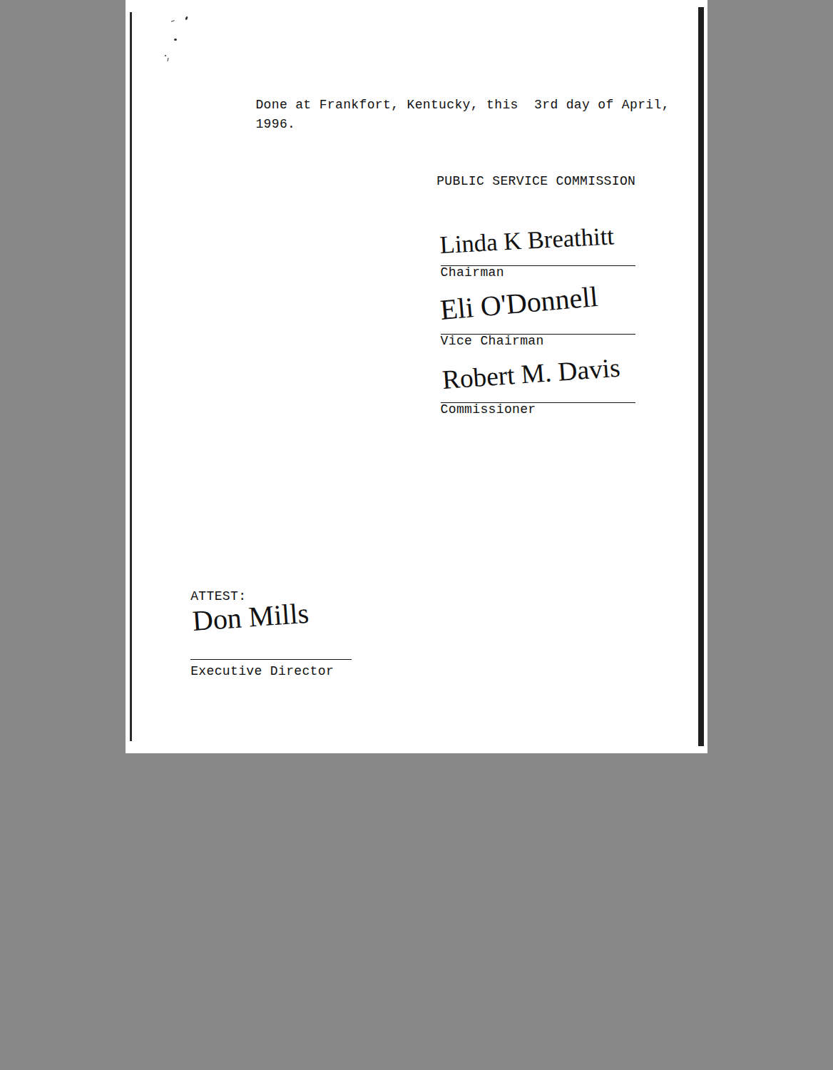Done at Frankfort, Kentucky, this 3rd day of April, 1996.
PUBLIC SERVICE COMMISSION
Linda K Breathitt
Chairman
Eli O'Donnell
Vice Chairman
Robert M. Davis
Commissioner
ATTEST:
Don Mills
Executive Director